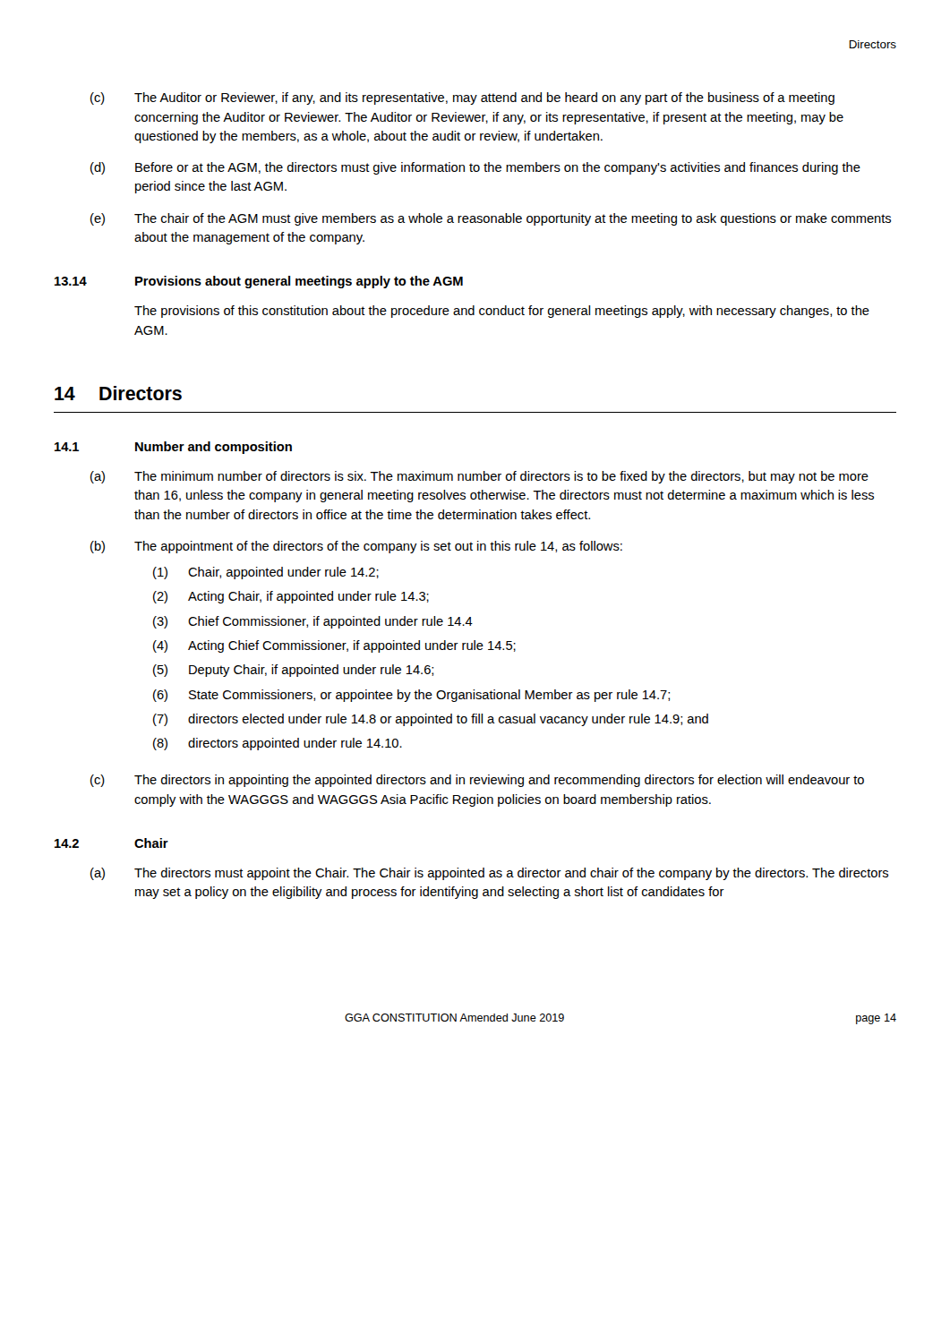Directors
(c)
The Auditor or Reviewer, if any, and its representative, may attend and be heard on any part of the business of a meeting concerning the Auditor or Reviewer. The Auditor or Reviewer, if any, or its representative, if present at the meeting, may be questioned by the members, as a whole, about the audit or review, if undertaken.
(d)
Before or at the AGM, the directors must give information to the members on the company's activities and finances during the period since the last AGM.
(e)
The chair of the AGM must give members as a whole a reasonable opportunity at the meeting to ask questions or make comments about the management of the company.
13.14 Provisions about general meetings apply to the AGM
The provisions of this constitution about the procedure and conduct for general meetings apply, with necessary changes, to the AGM.
14 Directors
14.1 Number and composition
(a)
The minimum number of directors is six. The maximum number of directors is to be fixed by the directors, but may not be more than 16, unless the company in general meeting resolves otherwise. The directors must not determine a maximum which is less than the number of directors in office at the time the determination takes effect.
(b)
The appointment of the directors of the company is set out in this rule 14, as follows:
(1)
Chair, appointed under rule 14.2;
(2)
Acting Chair, if appointed under rule 14.3;
(3)
Chief Commissioner, if appointed under rule 14.4
(4)
Acting Chief Commissioner, if appointed under rule 14.5;
(5)
Deputy Chair, if appointed under rule 14.6;
(6)
State Commissioners, or appointee by the Organisational Member as per rule 14.7;
(7)
directors elected under rule 14.8 or appointed to fill a casual vacancy under rule 14.9; and
(8)
directors appointed under rule 14.10.
(c)
The directors in appointing the appointed directors and in reviewing and recommending directors for election will endeavour to comply with the WAGGGS and WAGGGS Asia Pacific Region policies on board membership ratios.
14.2 Chair
(a)
The directors must appoint the Chair. The Chair is appointed as a director and chair of the company by the directors. The directors may set a policy on the eligibility and process for identifying and selecting a short list of candidates for
GGA CONSTITUTION Amended June 2019
page 14